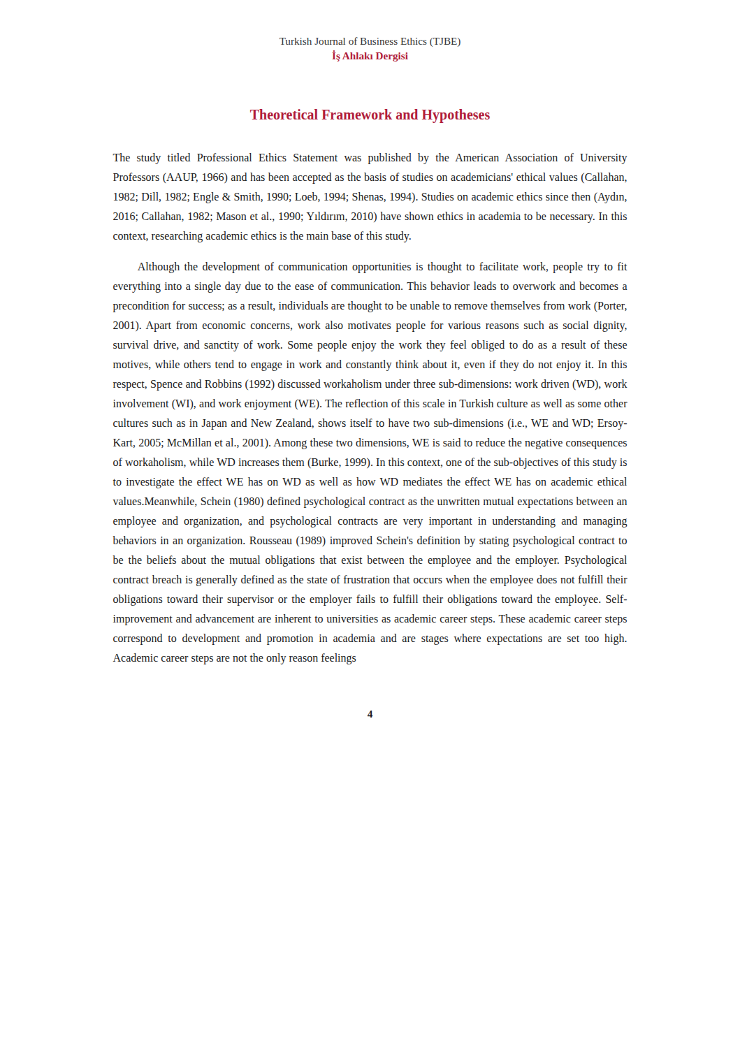Turkish Journal of Business Ethics (TJBE)
İş Ahlakı Dergisi
Theoretical Framework and Hypotheses
The study titled Professional Ethics Statement was published by the American Association of University Professors (AAUP, 1966) and has been accepted as the basis of studies on academicians' ethical values (Callahan, 1982; Dill, 1982; Engle & Smith, 1990; Loeb, 1994; Shenas, 1994). Studies on academic ethics since then (Aydın, 2016; Callahan, 1982; Mason et al., 1990; Yıldırım, 2010) have shown ethics in academia to be necessary. In this context, researching academic ethics is the main base of this study.
Although the development of communication opportunities is thought to facilitate work, people try to fit everything into a single day due to the ease of communication. This behavior leads to overwork and becomes a precondition for success; as a result, individuals are thought to be unable to remove themselves from work (Porter, 2001). Apart from economic concerns, work also motivates people for various reasons such as social dignity, survival drive, and sanctity of work. Some people enjoy the work they feel obliged to do as a result of these motives, while others tend to engage in work and constantly think about it, even if they do not enjoy it. In this respect, Spence and Robbins (1992) discussed workaholism under three sub-dimensions: work driven (WD), work involvement (WI), and work enjoyment (WE). The reflection of this scale in Turkish culture as well as some other cultures such as in Japan and New Zealand, shows itself to have two sub-dimensions (i.e., WE and WD; Ersoy-Kart, 2005; McMillan et al., 2001). Among these two dimensions, WE is said to reduce the negative consequences of workaholism, while WD increases them (Burke, 1999). In this context, one of the sub-objectives of this study is to investigate the effect WE has on WD as well as how WD mediates the effect WE has on academic ethical values.Meanwhile, Schein (1980) defined psychological contract as the unwritten mutual expectations between an employee and organization, and psychological contracts are very important in understanding and managing behaviors in an organization. Rousseau (1989) improved Schein's definition by stating psychological contract to be the beliefs about the mutual obligations that exist between the employee and the employer. Psychological contract breach is generally defined as the state of frustration that occurs when the employee does not fulfill their obligations toward their supervisor or the employer fails to fulfill their obligations toward the employee. Self-improvement and advancement are inherent to universities as academic career steps. These academic career steps correspond to development and promotion in academia and are stages where expectations are set too high. Academic career steps are not the only reason feelings
4